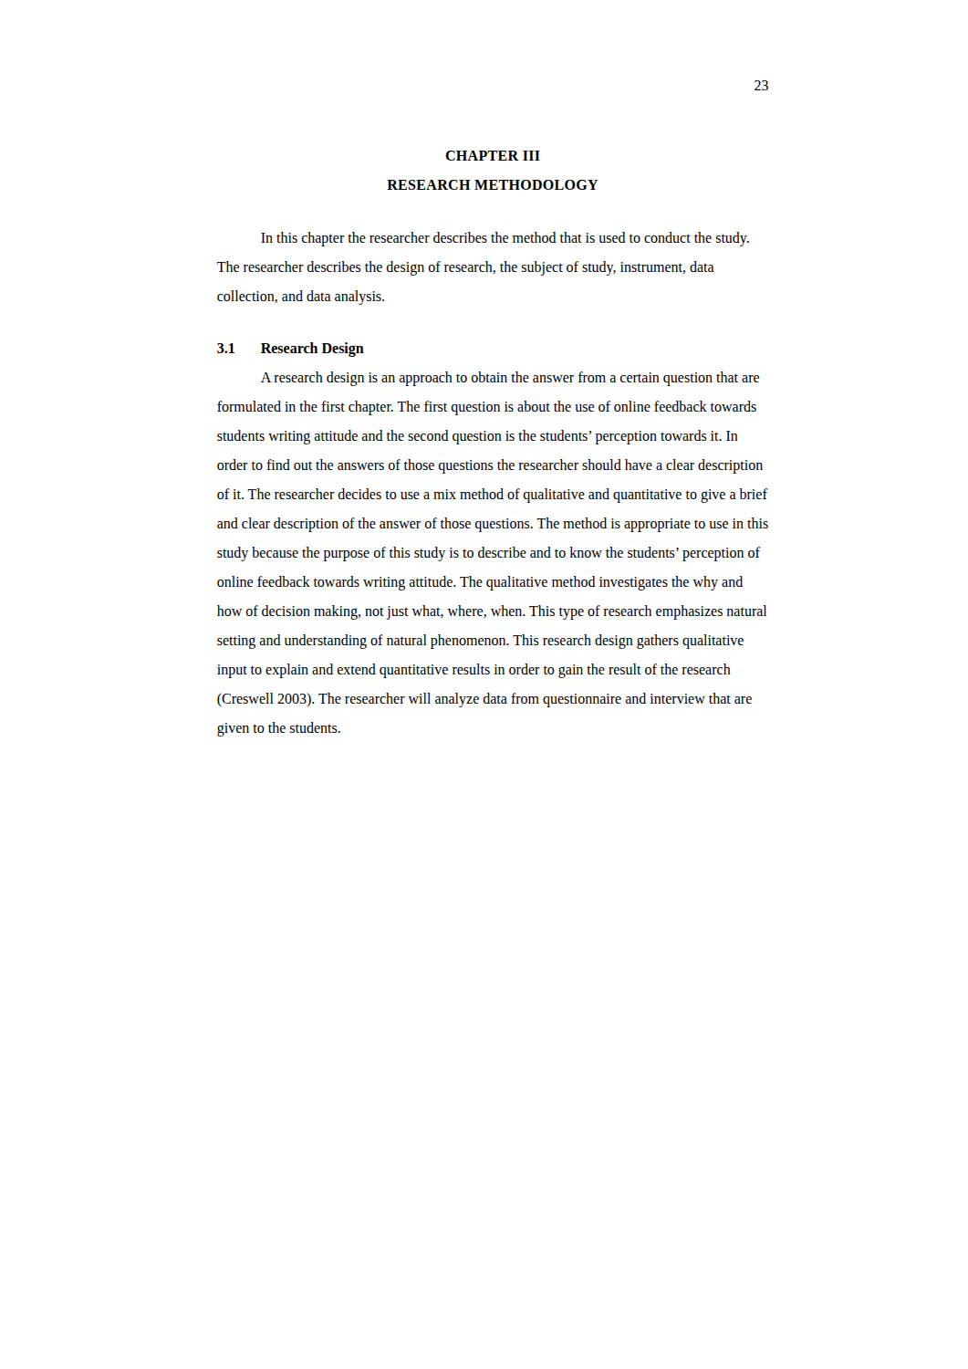23
CHAPTER III
RESEARCH METHODOLOGY
In this chapter the researcher describes the method that is used to conduct the study. The researcher describes the design of research, the subject of study, instrument, data collection, and data analysis.
3.1 Research Design
A research design is an approach to obtain the answer from a certain question that are formulated in the first chapter. The first question is about the use of online feedback towards students writing attitude and the second question is the students’ perception towards it. In order to find out the answers of those questions the researcher should have a clear description of it. The researcher decides to use a mix method of qualitative and quantitative to give a brief and clear description of the answer of those questions. The method is appropriate to use in this study because the purpose of this study is to describe and to know the students’ perception of online feedback towards writing attitude. The qualitative method investigates the why and how of decision making, not just what, where, when. This type of research emphasizes natural setting and understanding of natural phenomenon. This research design gathers qualitative input to explain and extend quantitative results in order to gain the result of the research (Creswell 2003). The researcher will analyze data from questionnaire and interview that are given to the students.